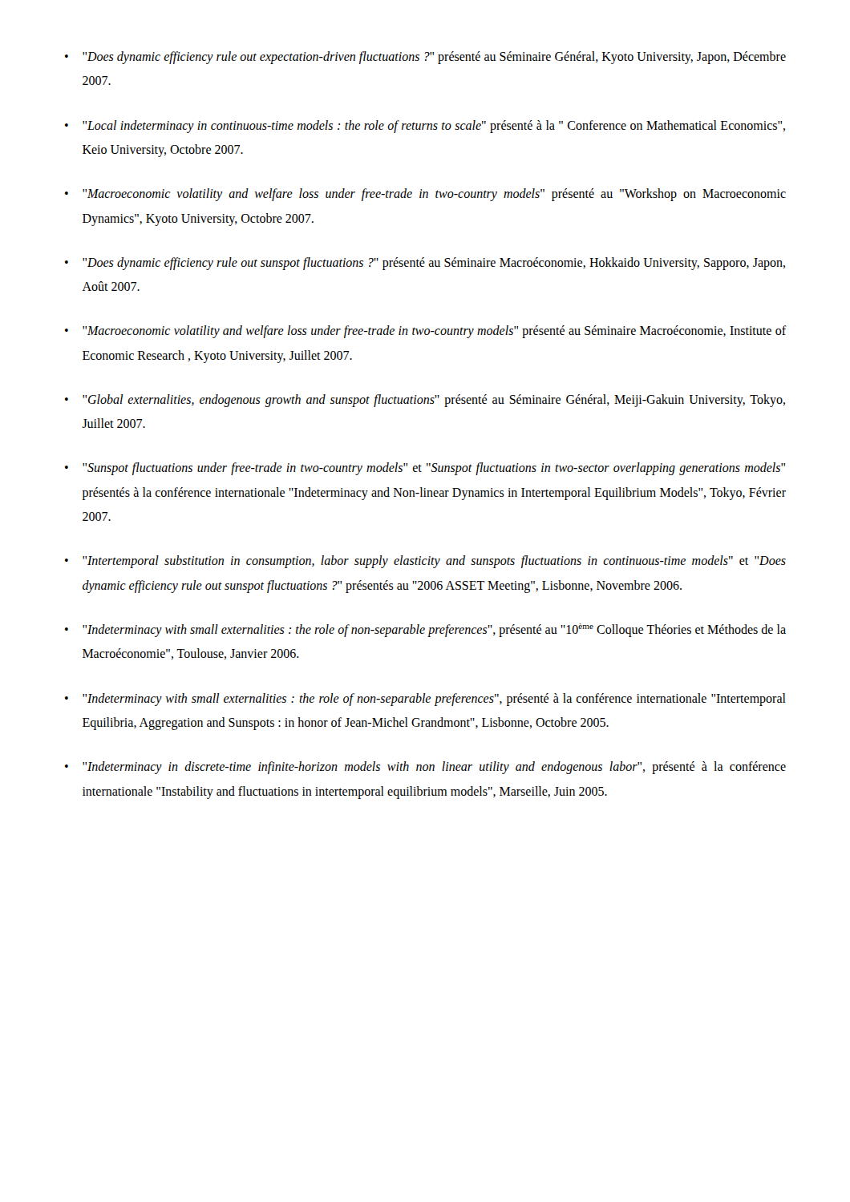"Does dynamic efficiency rule out expectation-driven fluctuations ?" présenté au Séminaire Général, Kyoto University, Japon, Décembre 2007.
"Local indeterminacy in continuous-time models : the role of returns to scale" présenté à la " Conference on Mathematical Economics", Keio University, Octobre 2007.
"Macroeconomic volatility and welfare loss under free-trade in two-country models" présenté au "Workshop on Macroeconomic Dynamics", Kyoto University, Octobre 2007.
"Does dynamic efficiency rule out sunspot fluctuations ?" présenté au Séminaire Macroéconomie, Hokkaido University, Sapporo, Japon, Août 2007.
"Macroeconomic volatility and welfare loss under free-trade in two-country models" présenté au Séminaire Macroéconomie, Institute of Economic Research , Kyoto University, Juillet 2007.
"Global externalities, endogenous growth and sunspot fluctuations" présenté au Séminaire Général, Meiji-Gakuin University, Tokyo, Juillet 2007.
"Sunspot fluctuations under free-trade in two-country models" et "Sunspot fluctuations in two-sector overlapping generations models" présentés à la conférence internationale "Indeterminacy and Non-linear Dynamics in Intertemporal Equilibrium Models", Tokyo, Février 2007.
"Intertemporal substitution in consumption, labor supply elasticity and sunspots fluctuations in continuous-time models" et "Does dynamic efficiency rule out sunspot fluctuations ?" présentés au "2006 ASSET Meeting", Lisbonne, Novembre 2006.
"Indeterminacy with small externalities : the role of non-separable preferences", présenté au "10ème Colloque Théories et Méthodes de la Macroéconomie", Toulouse, Janvier 2006.
"Indeterminacy with small externalities : the role of non-separable preferences", présenté à la conférence internationale "Intertemporal Equilibria, Aggregation and Sunspots : in honor of Jean-Michel Grandmont", Lisbonne, Octobre 2005.
"Indeterminacy in discrete-time infinite-horizon models with non linear utility and endogenous labor", présenté à la conférence internationale "Instability and fluctuations in intertemporal equilibrium models", Marseille, Juin 2005.